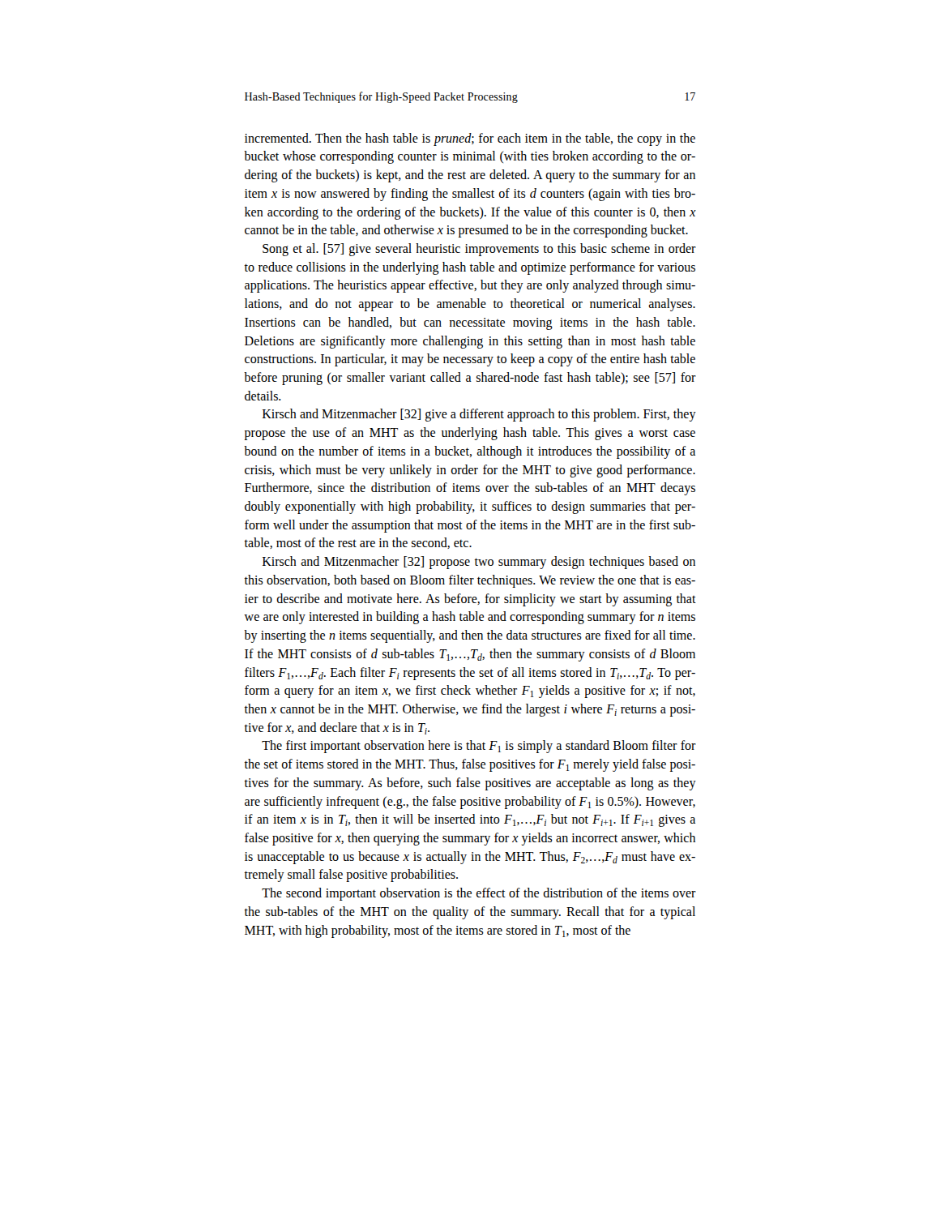Hash-Based Techniques for High-Speed Packet Processing 17
incremented. Then the hash table is pruned; for each item in the table, the copy in the bucket whose corresponding counter is minimal (with ties broken according to the ordering of the buckets) is kept, and the rest are deleted. A query to the summary for an item x is now answered by finding the smallest of its d counters (again with ties broken according to the ordering of the buckets). If the value of this counter is 0, then x cannot be in the table, and otherwise x is presumed to be in the corresponding bucket.
Song et al. [57] give several heuristic improvements to this basic scheme in order to reduce collisions in the underlying hash table and optimize performance for various applications. The heuristics appear effective, but they are only analyzed through simulations, and do not appear to be amenable to theoretical or numerical analyses. Insertions can be handled, but can necessitate moving items in the hash table. Deletions are significantly more challenging in this setting than in most hash table constructions. In particular, it may be necessary to keep a copy of the entire hash table before pruning (or smaller variant called a shared-node fast hash table); see [57] for details.
Kirsch and Mitzenmacher [32] give a different approach to this problem. First, they propose the use of an MHT as the underlying hash table. This gives a worst case bound on the number of items in a bucket, although it introduces the possibility of a crisis, which must be very unlikely in order for the MHT to give good performance. Furthermore, since the distribution of items over the sub-tables of an MHT decays doubly exponentially with high probability, it suffices to design summaries that perform well under the assumption that most of the items in the MHT are in the first sub-table, most of the rest are in the second, etc.
Kirsch and Mitzenmacher [32] propose two summary design techniques based on this observation, both based on Bloom filter techniques. We review the one that is easier to describe and motivate here. As before, for simplicity we start by assuming that we are only interested in building a hash table and corresponding summary for n items by inserting the n items sequentially, and then the data structures are fixed for all time. If the MHT consists of d sub-tables T1,…,Td, then the summary consists of d Bloom filters F1,…,Fd. Each filter Fi represents the set of all items stored in Ti,…,Td. To perform a query for an item x, we first check whether F1 yields a positive for x; if not, then x cannot be in the MHT. Otherwise, we find the largest i where Fi returns a positive for x, and declare that x is in Ti.
The first important observation here is that F1 is simply a standard Bloom filter for the set of items stored in the MHT. Thus, false positives for F1 merely yield false positives for the summary. As before, such false positives are acceptable as long as they are sufficiently infrequent (e.g., the false positive probability of F1 is 0.5%). However, if an item x is in Ti, then it will be inserted into F1,…,Fi but not Fi+1. If Fi+1 gives a false positive for x, then querying the summary for x yields an incorrect answer, which is unacceptable to us because x is actually in the MHT. Thus, F2,…,Fd must have extremely small false positive probabilities.
The second important observation is the effect of the distribution of the items over the sub-tables of the MHT on the quality of the summary. Recall that for a typical MHT, with high probability, most of the items are stored in T1, most of the